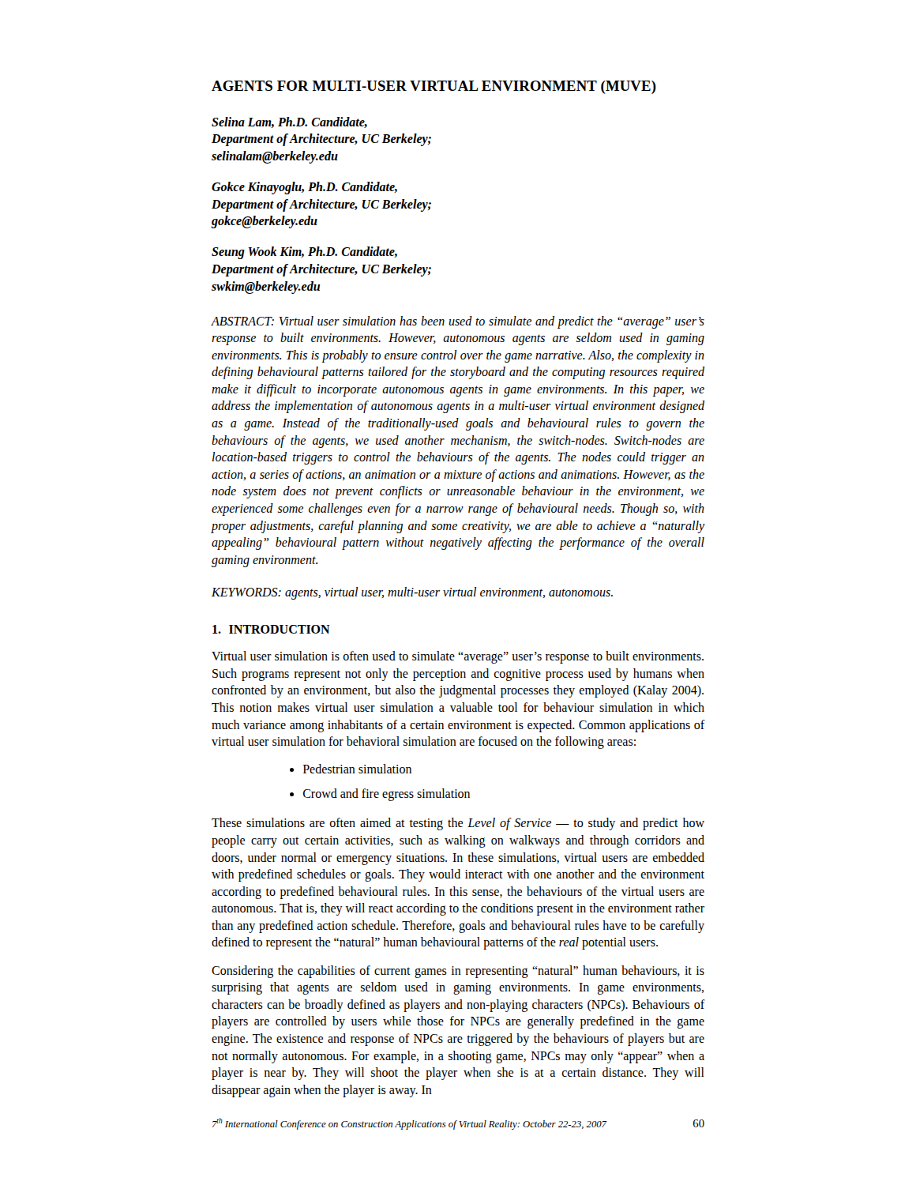AGENTS FOR MULTI-USER VIRTUAL ENVIRONMENT (MUVE)
Selina Lam, Ph.D. Candidate,
Department of Architecture, UC Berkeley;
selinalam@berkeley.edu
Gokce Kinayoglu, Ph.D. Candidate,
Department of Architecture, UC Berkeley;
gokce@berkeley.edu
Seung Wook Kim, Ph.D. Candidate,
Department of Architecture, UC Berkeley;
swkim@berkeley.edu
ABSTRACT: Virtual user simulation has been used to simulate and predict the “average” user’s response to built environments. However, autonomous agents are seldom used in gaming environments. This is probably to ensure control over the game narrative. Also, the complexity in defining behavioural patterns tailored for the storyboard and the computing resources required make it difficult to incorporate autonomous agents in game environments. In this paper, we address the implementation of autonomous agents in a multi-user virtual environment designed as a game. Instead of the traditionally-used goals and behavioural rules to govern the behaviours of the agents, we used another mechanism, the switch-nodes. Switch-nodes are location-based triggers to control the behaviours of the agents. The nodes could trigger an action, a series of actions, an animation or a mixture of actions and animations. However, as the node system does not prevent conflicts or unreasonable behaviour in the environment, we experienced some challenges even for a narrow range of behavioural needs. Though so, with proper adjustments, careful planning and some creativity, we are able to achieve a “naturally appealing” behavioural pattern without negatively affecting the performance of the overall gaming environment.
KEYWORDS: agents, virtual user, multi-user virtual environment, autonomous.
1. INTRODUCTION
Virtual user simulation is often used to simulate “average” user’s response to built environments. Such programs represent not only the perception and cognitive process used by humans when confronted by an environment, but also the judgmental processes they employed (Kalay 2004). This notion makes virtual user simulation a valuable tool for behaviour simulation in which much variance among inhabitants of a certain environment is expected. Common applications of virtual user simulation for behavioral simulation are focused on the following areas:
Pedestrian simulation
Crowd and fire egress simulation
These simulations are often aimed at testing the Level of Service — to study and predict how people carry out certain activities, such as walking on walkways and through corridors and doors, under normal or emergency situations. In these simulations, virtual users are embedded with predefined schedules or goals. They would interact with one another and the environment according to predefined behavioural rules. In this sense, the behaviours of the virtual users are autonomous. That is, they will react according to the conditions present in the environment rather than any predefined action schedule. Therefore, goals and behavioural rules have to be carefully defined to represent the “natural” human behavioural patterns of the real potential users.
Considering the capabilities of current games in representing “natural” human behaviours, it is surprising that agents are seldom used in gaming environments. In game environments, characters can be broadly defined as players and non-playing characters (NPCs). Behaviours of players are controlled by users while those for NPCs are generally predefined in the game engine. The existence and response of NPCs are triggered by the behaviours of players but are not normally autonomous. For example, in a shooting game, NPCs may only “appear” when a player is near by. They will shoot the player when she is at a certain distance. They will disappear again when the player is away. In
7th International Conference on Construction Applications of Virtual Reality: October 22-23, 2007 60